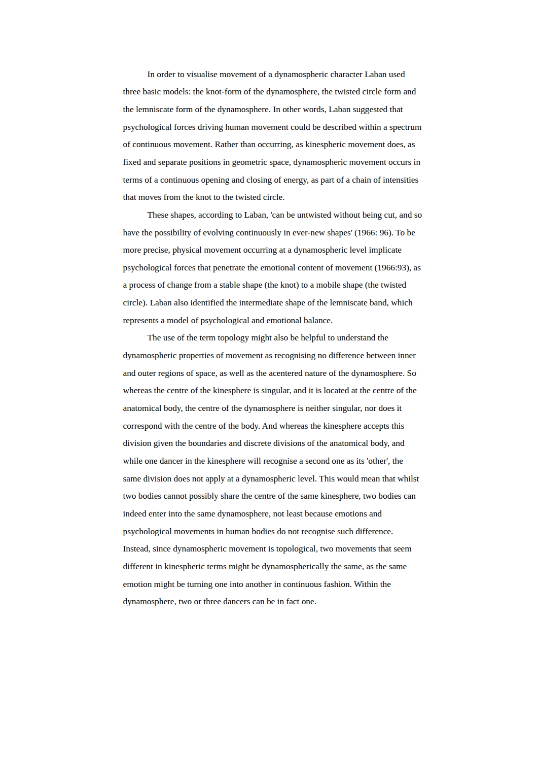In order to visualise movement of a dynamospheric character Laban used three basic models: the knot-form of the dynamosphere, the twisted circle form and the lemniscate form of the dynamosphere. In other words, Laban suggested that psychological forces driving human movement could be described within a spectrum of continuous movement. Rather than occurring, as kinespheric movement does, as fixed and separate positions in geometric space, dynamospheric movement occurs in terms of a continuous opening and closing of energy, as part of a chain of intensities that moves from the knot to the twisted circle.
These shapes, according to Laban, 'can be untwisted without being cut, and so have the possibility of evolving continuously in ever-new shapes' (1966: 96). To be more precise, physical movement occurring at a dynamospheric level implicate psychological forces that penetrate the emotional content of movement (1966:93), as a process of change from a stable shape (the knot) to a mobile shape (the twisted circle). Laban also identified the intermediate shape of the lemniscate band, which represents a model of psychological and emotional balance.
The use of the term topology might also be helpful to understand the dynamospheric properties of movement as recognising no difference between inner and outer regions of space, as well as the acentered nature of the dynamosphere. So whereas the centre of the kinesphere is singular, and it is located at the centre of the anatomical body, the centre of the dynamosphere is neither singular, nor does it correspond with the centre of the body. And whereas the kinesphere accepts this division given the boundaries and discrete divisions of the anatomical body, and while one dancer in the kinesphere will recognise a second one as its 'other', the same division does not apply at a dynamospheric level. This would mean that whilst two bodies cannot possibly share the centre of the same kinesphere, two bodies can indeed enter into the same dynamosphere, not least because emotions and psychological movements in human bodies do not recognise such difference. Instead, since dynamospheric movement is topological, two movements that seem different in kinespheric terms might be dynamospherically the same, as the same emotion might be turning one into another in continuous fashion. Within the dynamosphere, two or three dancers can be in fact one.